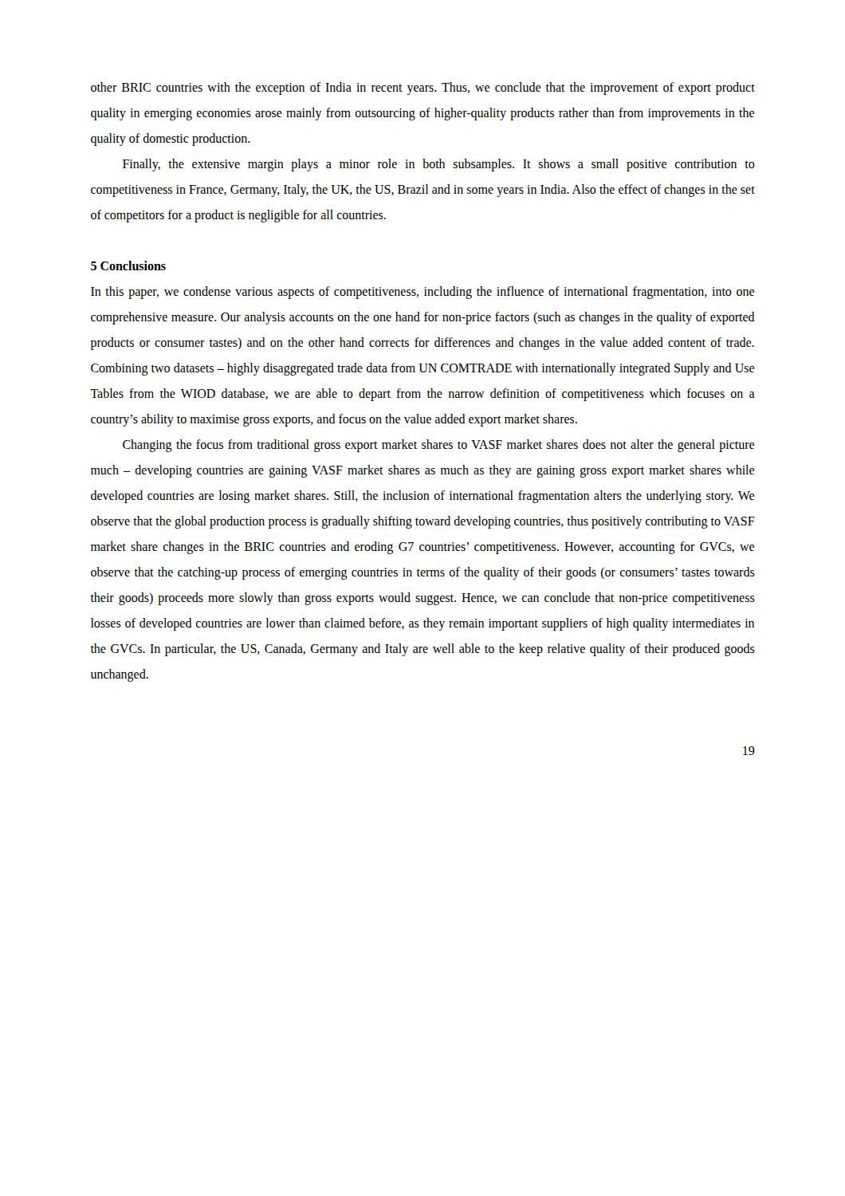other BRIC countries with the exception of India in recent years. Thus, we conclude that the improvement of export product quality in emerging economies arose mainly from outsourcing of higher-quality products rather than from improvements in the quality of domestic production.
Finally, the extensive margin plays a minor role in both subsamples. It shows a small positive contribution to competitiveness in France, Germany, Italy, the UK, the US, Brazil and in some years in India. Also the effect of changes in the set of competitors for a product is negligible for all countries.
5 Conclusions
In this paper, we condense various aspects of competitiveness, including the influence of international fragmentation, into one comprehensive measure. Our analysis accounts on the one hand for non-price factors (such as changes in the quality of exported products or consumer tastes) and on the other hand corrects for differences and changes in the value added content of trade. Combining two datasets – highly disaggregated trade data from UN COMTRADE with internationally integrated Supply and Use Tables from the WIOD database, we are able to depart from the narrow definition of competitiveness which focuses on a country’s ability to maximise gross exports, and focus on the value added export market shares.
Changing the focus from traditional gross export market shares to VASF market shares does not alter the general picture much – developing countries are gaining VASF market shares as much as they are gaining gross export market shares while developed countries are losing market shares. Still, the inclusion of international fragmentation alters the underlying story. We observe that the global production process is gradually shifting toward developing countries, thus positively contributing to VASF market share changes in the BRIC countries and eroding G7 countries’ competitiveness. However, accounting for GVCs, we observe that the catching-up process of emerging countries in terms of the quality of their goods (or consumers’ tastes towards their goods) proceeds more slowly than gross exports would suggest. Hence, we can conclude that non-price competitiveness losses of developed countries are lower than claimed before, as they remain important suppliers of high quality intermediates in the GVCs. In particular, the US, Canada, Germany and Italy are well able to the keep relative quality of their produced goods unchanged.
19